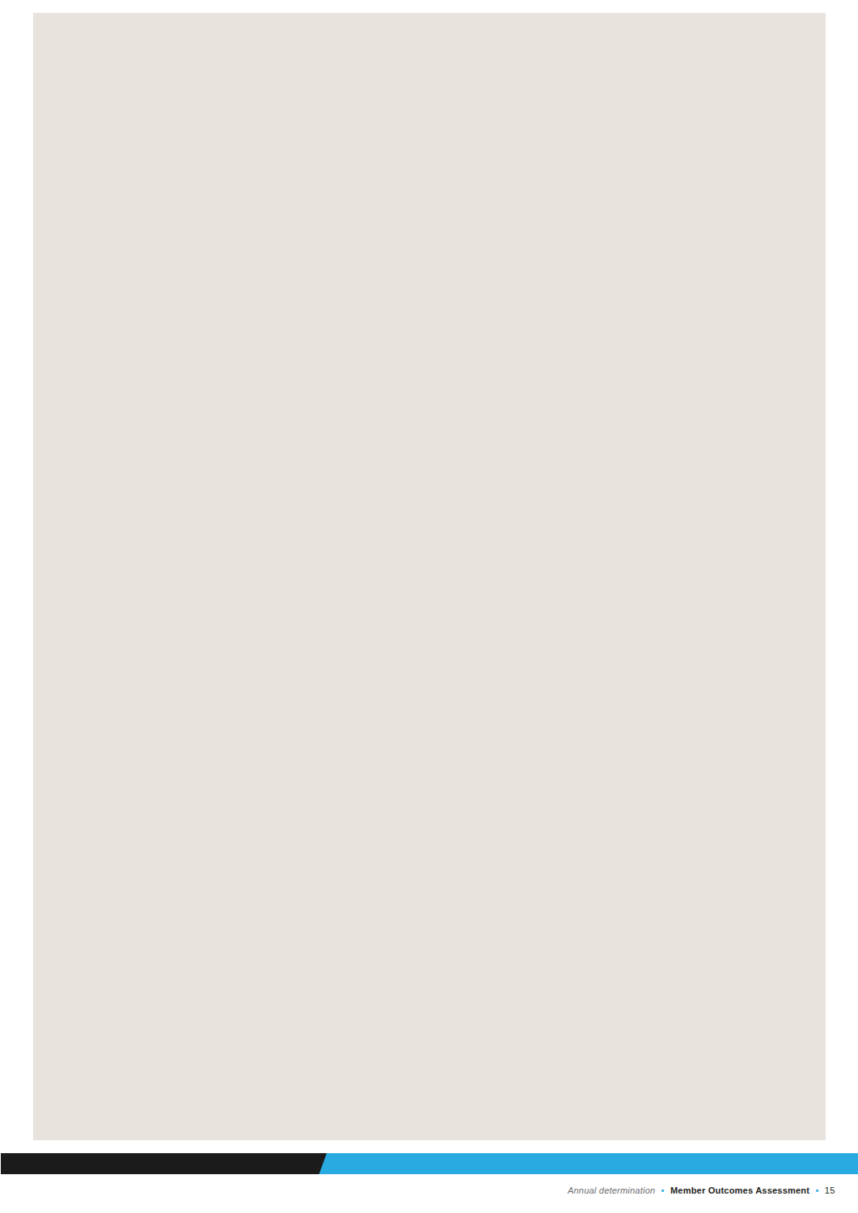Annual determination • Member Outcomes Assessment • 15